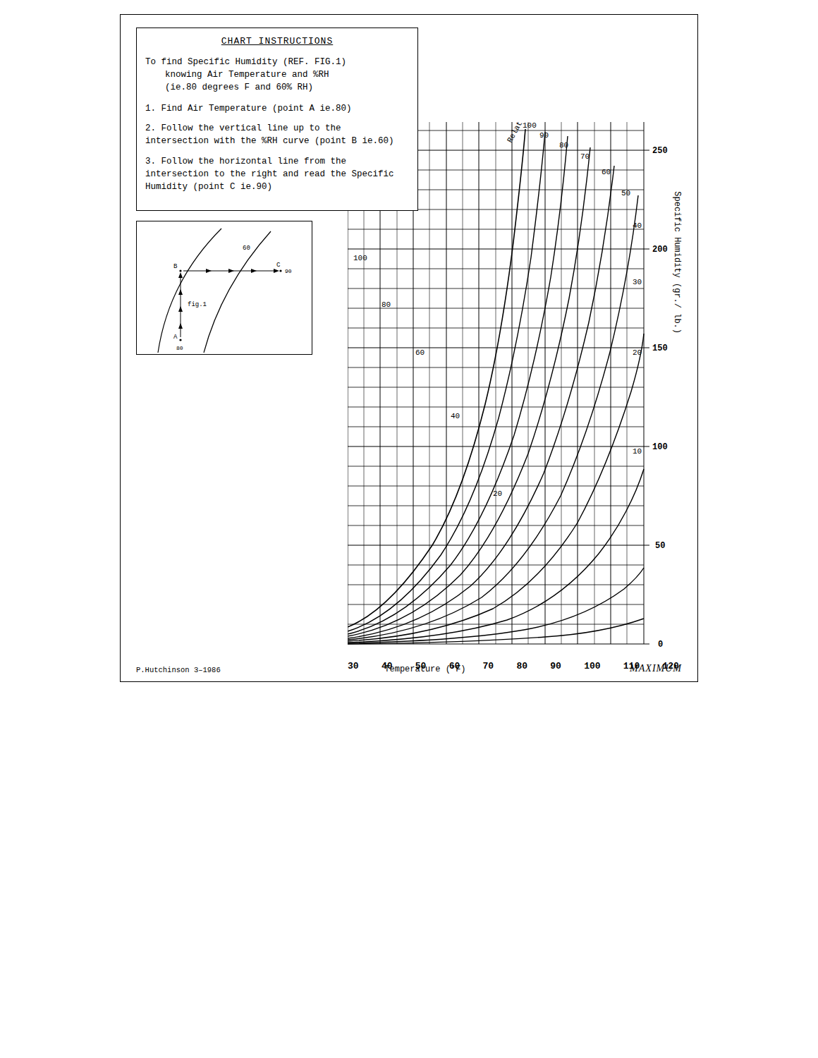CHART INSTRUCTIONS
To find Specific Humidity (REF. FIG.1) knowing Air Temperature and %RH (ie.80 degrees F and 60% RH)
1. Find Air Temperature (point A ie.80)
2. Follow the vertical line up to the intersection with the %RH curve (point B ie.60)
3. Follow the horizontal line from the intersection to the right and read the Specific Humidity (point C ie.90)
60 80 A fig.1 B C 90
100 90 80 70 60 50 40 30 20 10 100 80 60 40 20 Relative Humidity(%) 250 200 150 100 50 0
Specific Humidity (gr./ lb.)
3040506070 8090100110120
P.Hutchinson 3–1986
Temperature (°F)
MAXIMUM